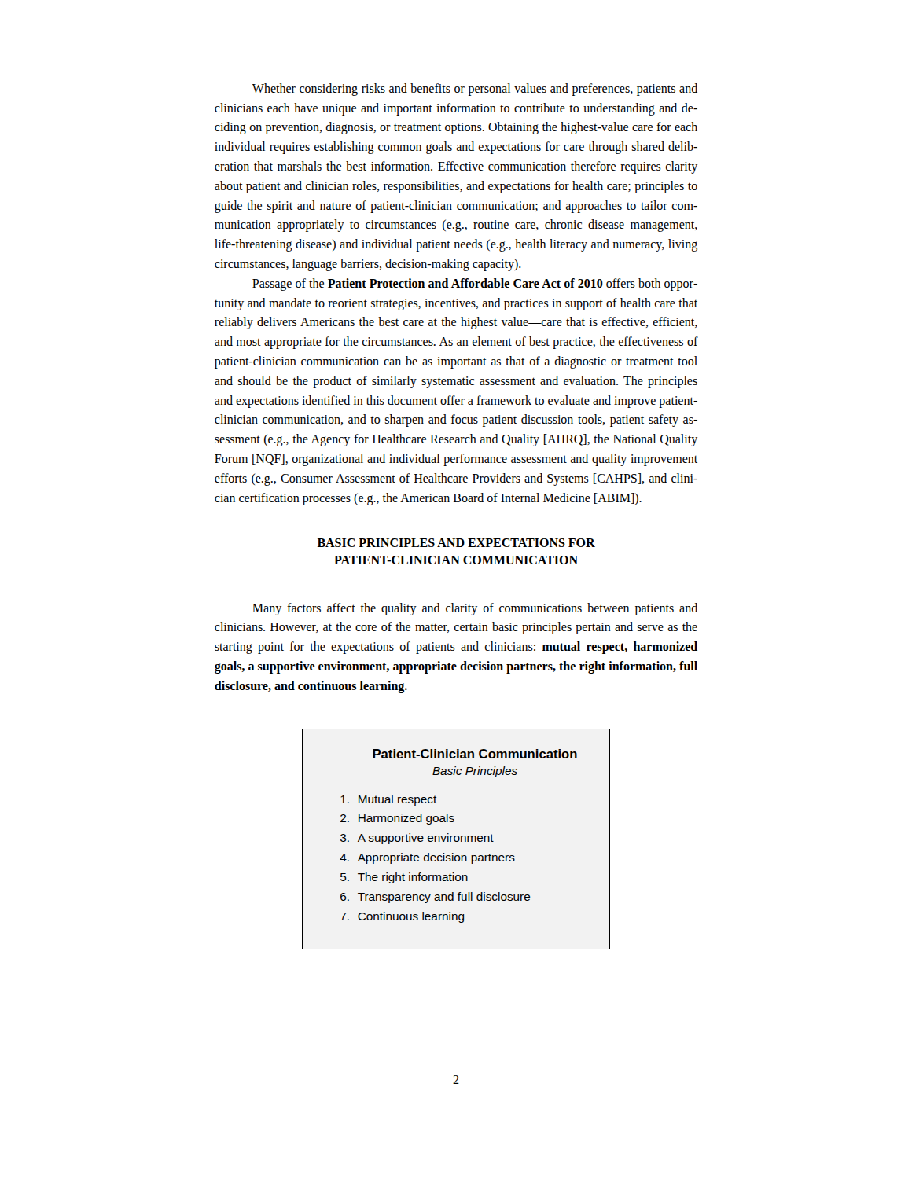Whether considering risks and benefits or personal values and preferences, patients and clinicians each have unique and important information to contribute to understanding and deciding on prevention, diagnosis, or treatment options. Obtaining the highest-value care for each individual requires establishing common goals and expectations for care through shared deliberation that marshals the best information. Effective communication therefore requires clarity about patient and clinician roles, responsibilities, and expectations for health care; principles to guide the spirit and nature of patient-clinician communication; and approaches to tailor communication appropriately to circumstances (e.g., routine care, chronic disease management, life-threatening disease) and individual patient needs (e.g., health literacy and numeracy, living circumstances, language barriers, decision-making capacity).
Passage of the Patient Protection and Affordable Care Act of 2010 offers both opportunity and mandate to reorient strategies, incentives, and practices in support of health care that reliably delivers Americans the best care at the highest value—care that is effective, efficient, and most appropriate for the circumstances. As an element of best practice, the effectiveness of patient-clinician communication can be as important as that of a diagnostic or treatment tool and should be the product of similarly systematic assessment and evaluation. The principles and expectations identified in this document offer a framework to evaluate and improve patient-clinician communication, and to sharpen and focus patient discussion tools, patient safety assessment (e.g., the Agency for Healthcare Research and Quality [AHRQ], the National Quality Forum [NQF], organizational and individual performance assessment and quality improvement efforts (e.g., Consumer Assessment of Healthcare Providers and Systems [CAHPS], and clinician certification processes (e.g., the American Board of Internal Medicine [ABIM]).
Basic Principles and Expectations for
Patient-Clinician Communication
Many factors affect the quality and clarity of communications between patients and clinicians. However, at the core of the matter, certain basic principles pertain and serve as the starting point for the expectations of patients and clinicians: mutual respect, harmonized goals, a supportive environment, appropriate decision partners, the right information, full disclosure, and continuous learning.
Patient-Clinician Communication
Basic Principles
Mutual respect
Harmonized goals
A supportive environment
Appropriate decision partners
The right information
Transparency and full disclosure
Continuous learning
2